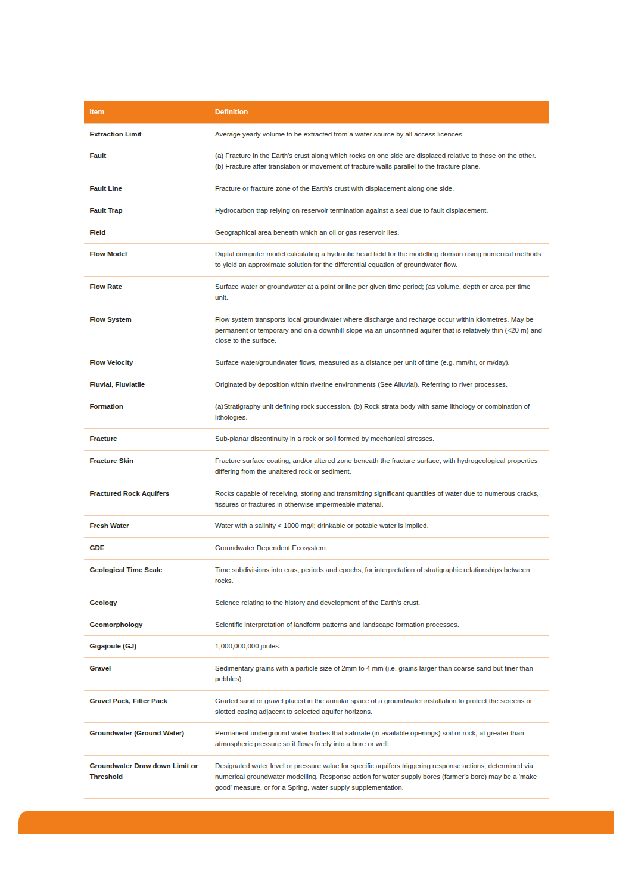| Item | Definition |
| --- | --- |
| Extraction Limit | Average yearly volume to be extracted from a water source by all access licences. |
| Fault | (a) Fracture in the Earth's crust along which rocks on one side are displaced relative to those on the other. (b) Fracture after translation or movement of fracture walls parallel to the fracture plane. |
| Fault Line | Fracture or fracture zone of the Earth's crust with displacement along one side. |
| Fault Trap | Hydrocarbon trap relying on reservoir termination against a seal due to fault displacement. |
| Field | Geographical area beneath which an oil or gas reservoir lies. |
| Flow Model | Digital computer model calculating a hydraulic head field for the modelling domain using numerical methods to yield an approximate solution for the differential equation of groundwater flow. |
| Flow Rate | Surface water or groundwater at a point or line per given time period; (as volume, depth or area per time unit. |
| Flow System | Flow system transports local groundwater where discharge and recharge occur within kilometres. May be permanent or temporary and on a downhill-slope via an unconfined aquifer that is relatively thin (<20 m) and close to the surface. |
| Flow Velocity | Surface water/groundwater flows, measured as a distance per unit of time (e.g. mm/hr, or m/day). |
| Fluvial, Fluviatile | Originated by deposition within riverine environments (See Alluvial). Referring to river processes. |
| Formation | (a)Stratigraphy unit defining rock succession. (b) Rock strata body with same lithology or combination of lithologies. |
| Fracture | Sub-planar discontinuity in a rock or soil formed by mechanical stresses. |
| Fracture Skin | Fracture surface coating, and/or altered zone beneath the fracture surface, with hydrogeological properties differing from the unaltered rock or sediment. |
| Fractured Rock Aquifers | Rocks capable of receiving, storing and transmitting significant quantities of water due to numerous cracks, fissures or fractures in otherwise impermeable material. |
| Fresh Water | Water with a salinity < 1000 mg/l; drinkable or potable water is implied. |
| GDE | Groundwater Dependent Ecosystem. |
| Geological Time Scale | Time subdivisions into eras, periods and epochs, for interpretation of stratigraphic relationships between rocks. |
| Geology | Science relating to the history and development of the Earth's crust. |
| Geomorphology | Scientific interpretation of landform patterns and landscape formation processes. |
| Gigajoule (GJ) | 1,000,000,000 joules. |
| Gravel | Sedimentary grains with a particle size of 2mm to 4 mm (i.e. grains larger than coarse sand but finer than pebbles). |
| Gravel Pack, Filter Pack | Graded sand or gravel placed in the annular space of a groundwater installation to protect the screens or slotted casing adjacent to selected aquifer horizons. |
| Groundwater (Ground Water) | Permanent underground water bodies that saturate (in available openings) soil or rock, at greater than atmospheric pressure so it flows freely into a bore or well. |
| Groundwater Draw down Limit or Threshold | Designated water level or pressure value for specific aquifers triggering response actions, determined via numerical groundwater modelling. Response action for water supply bores (farmer's bore) may be a 'make good' measure, or for a Spring, water supply supplementation. |